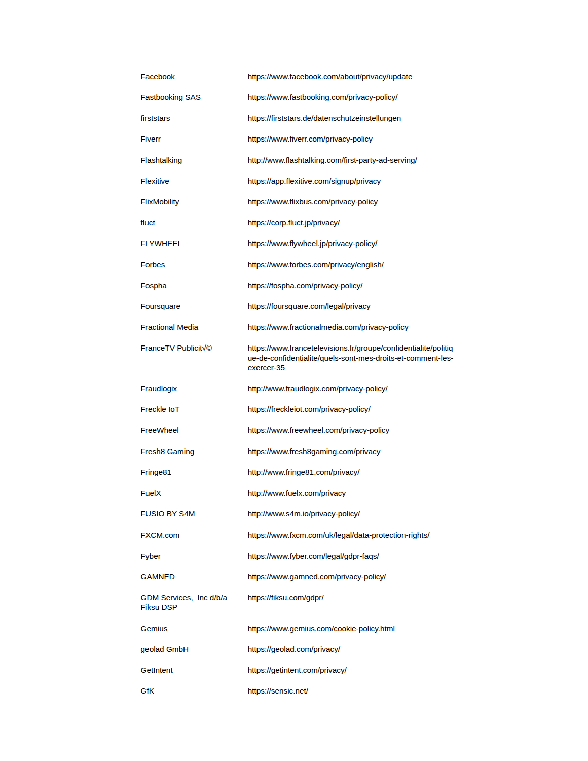| Facebook | https://www.facebook.com/about/privacy/update |
| Fastbooking SAS | https://www.fastbooking.com/privacy-policy/ |
| firststars | https://firststars.de/datenschutzeinstellungen |
| Fiverr | https://www.fiverr.com/privacy-policy |
| Flashtalking | http://www.flashtalking.com/first-party-ad-serving/ |
| Flexitive | https://app.flexitive.com/signup/privacy |
| FlixMobility | https://www.flixbus.com/privacy-policy |
| fluct | https://corp.fluct.jp/privacy/ |
| FLYWHEEL | https://www.flywheel.jp/privacy-policy/ |
| Forbes | https://www.forbes.com/privacy/english/ |
| Fospha | https://fospha.com/privacy-policy/ |
| Foursquare | https://foursquare.com/legal/privacy |
| Fractional Media | https://www.fractionalmedia.com/privacy-policy |
| FranceTV Publicit√© | https://www.francetelevisions.fr/groupe/confidentialite/politique-de-confidentialite/quels-sont-mes-droits-et-comment-les-exercer-35 |
| Fraudlogix | http://www.fraudlogix.com/privacy-policy/ |
| Freckle IoT | https://freckleiot.com/privacy-policy/ |
| FreeWheel | https://www.freewheel.com/privacy-policy |
| Fresh8 Gaming | https://www.fresh8gaming.com/privacy |
| Fringe81 | http://www.fringe81.com/privacy/ |
| FuelX | http://www.fuelx.com/privacy |
| FUSIO BY S4M | http://www.s4m.io/privacy-policy/ |
| FXCM.com | https://www.fxcm.com/uk/legal/data-protection-rights/ |
| Fyber | https://www.fyber.com/legal/gdpr-faqs/ |
| GAMNED | https://www.gamned.com/privacy-policy/ |
| GDM Services, Inc d/b/a Fiksu DSP | https://fiksu.com/gdpr/ |
| Gemius | https://www.gemius.com/cookie-policy.html |
| geolad GmbH | https://geolad.com/privacy/ |
| GetIntent | https://getintent.com/privacy/ |
| GfK | https://sensic.net/ |